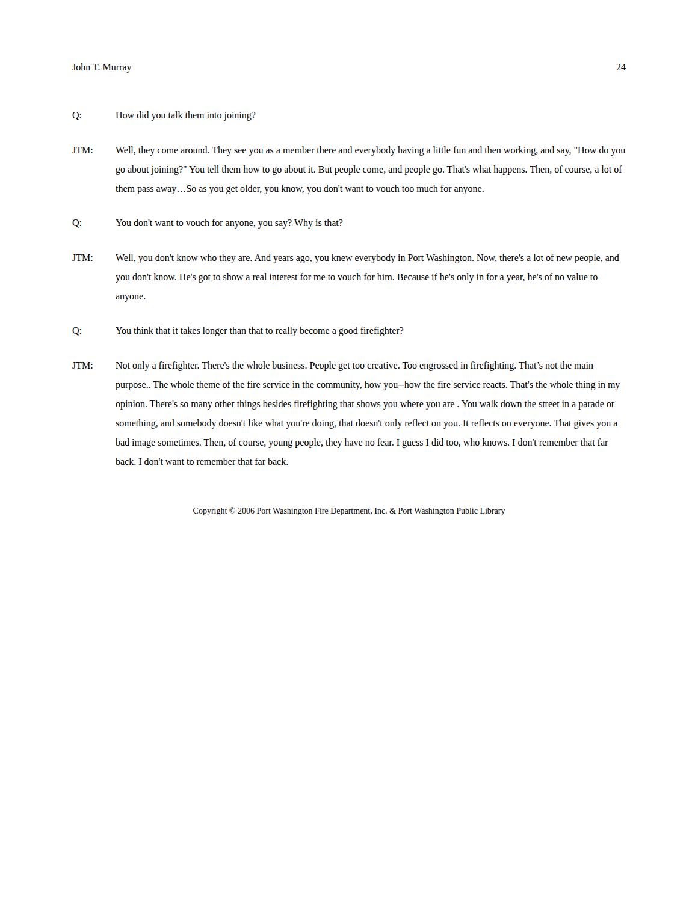John T. Murray 24
Q:
How did you talk them into joining?
JTM:
Well, they come around. They see you as a member there and everybody having a little fun and then working, and say, "How do you go about joining?" You tell them how to go about it. But people come, and people go. That's what happens. Then, of course, a lot of them pass away…So as you get older, you know, you don't want to vouch too much for anyone.
Q:
You don't want to vouch for anyone, you say? Why is that?
JTM:
Well, you don't know who they are. And years ago, you knew everybody in Port Washington. Now, there's a lot of new people, and you don't know. He's got to show a real interest for me to vouch for him. Because if he's only in for a year, he's of no value to anyone.
Q:
You think that it takes longer than that to really become a good firefighter?
JTM:
Not only a firefighter. There's the whole business. People get too creative. Too engrossed in firefighting. That’s not the main purpose.. The whole theme of the fire service in the community, how you--how the fire service reacts. That's the whole thing in my opinion. There's so many other things besides firefighting that shows you where you are . You walk down the street in a parade or something, and somebody doesn't like what you're doing, that doesn't only reflect on you. It reflects on everyone. That gives you a bad image sometimes. Then, of course, young people, they have no fear. I guess I did too, who knows. I don't remember that far back. I don't want to remember that far back.
Copyright © 2006 Port Washington Fire Department, Inc. & Port Washington Public Library